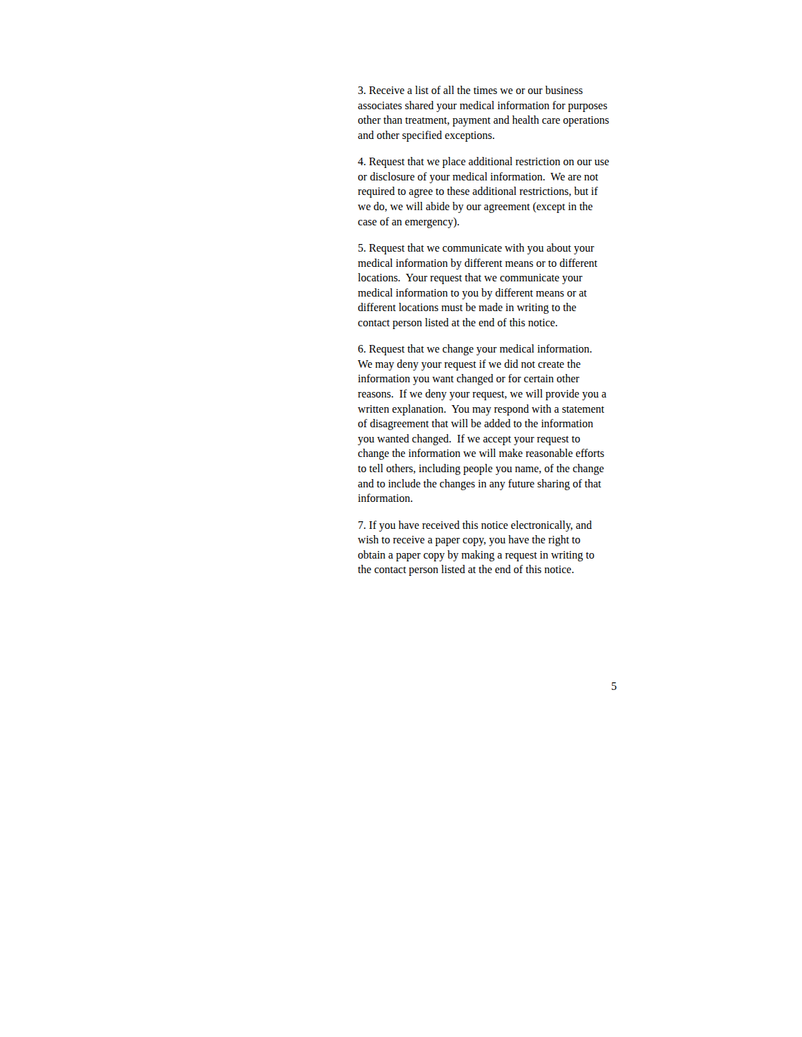3. Receive a list of all the times we or our business associates shared your medical information for purposes other than treatment, payment and health care operations and other specified exceptions.
4. Request that we place additional restriction on our use or disclosure of your medical information. We are not required to agree to these additional restrictions, but if we do, we will abide by our agreement (except in the case of an emergency).
5. Request that we communicate with you about your medical information by different means or to different locations. Your request that we communicate your medical information to you by different means or at different locations must be made in writing to the contact person listed at the end of this notice.
6. Request that we change your medical information. We may deny your request if we did not create the information you want changed or for certain other reasons. If we deny your request, we will provide you a written explanation. You may respond with a statement of disagreement that will be added to the information you wanted changed. If we accept your request to change the information we will make reasonable efforts to tell others, including people you name, of the change and to include the changes in any future sharing of that information.
7. If you have received this notice electronically, and wish to receive a paper copy, you have the right to obtain a paper copy by making a request in writing to the contact person listed at the end of this notice.
5